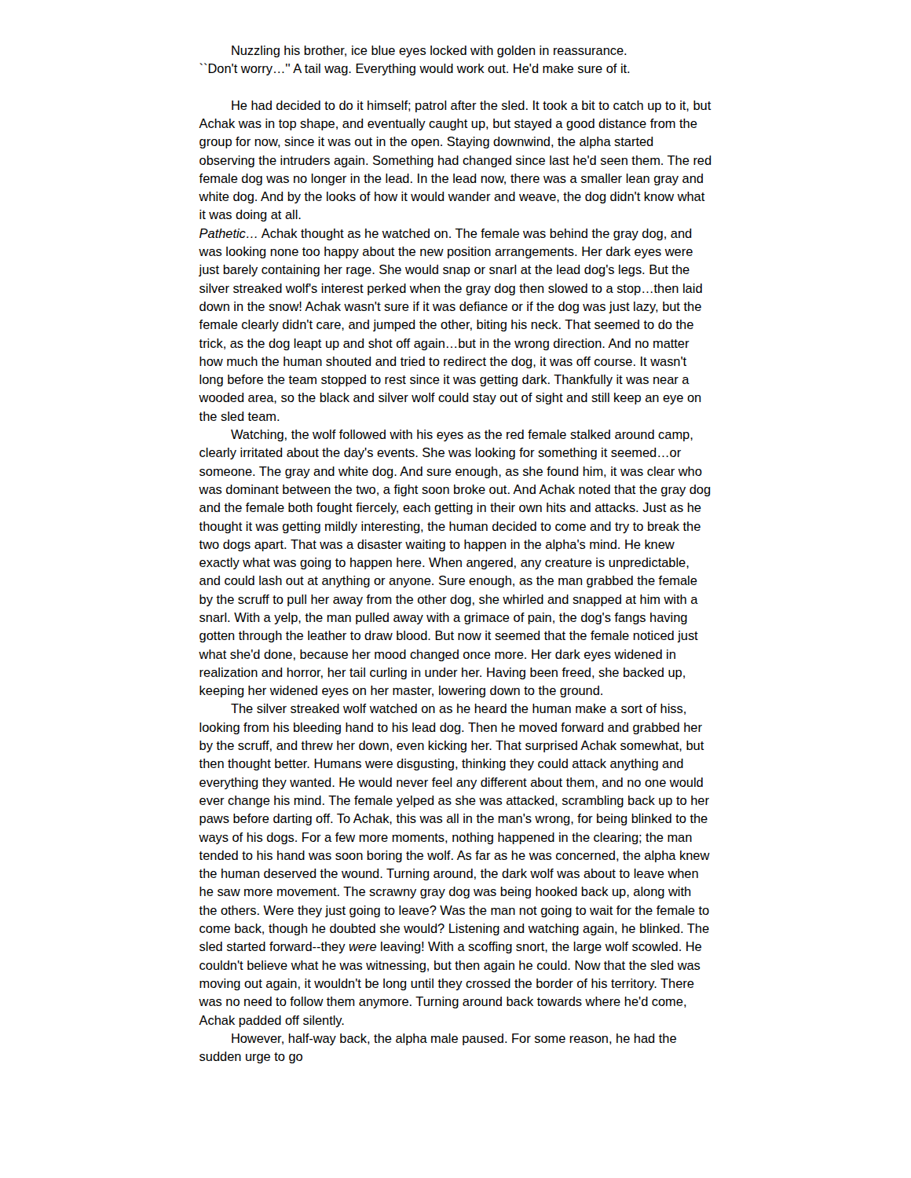Nuzzling his brother, ice blue eyes locked with golden in reassurance.
``Don't worry…'' A tail wag. Everything would work out. He'd make sure of it.
He had decided to do it himself; patrol after the sled. It took a bit to catch up to it, but Achak was in top shape, and eventually caught up, but stayed a good distance from the group for now, since it was out in the open. Staying downwind, the alpha started observing the intruders again. Something had changed since last he'd seen them. The red female dog was no longer in the lead. In the lead now, there was a smaller lean gray and white dog. And by the looks of how it would wander and weave, the dog didn't know what it was doing at all.
Pathetic… Achak thought as he watched on. The female was behind the gray dog, and was looking none too happy about the new position arrangements. Her dark eyes were just barely containing her rage. She would snap or snarl at the lead dog's legs. But the silver streaked wolf's interest perked when the gray dog then slowed to a stop…then laid down in the snow! Achak wasn't sure if it was defiance or if the dog was just lazy, but the female clearly didn't care, and jumped the other, biting his neck. That seemed to do the trick, as the dog leapt up and shot off again…but in the wrong direction. And no matter how much the human shouted and tried to redirect the dog, it was off course. It wasn't long before the team stopped to rest since it was getting dark. Thankfully it was near a wooded area, so the black and silver wolf could stay out of sight and still keep an eye on the sled team.
Watching, the wolf followed with his eyes as the red female stalked around camp, clearly irritated about the day's events. She was looking for something it seemed…or someone. The gray and white dog. And sure enough, as she found him, it was clear who was dominant between the two, a fight soon broke out. And Achak noted that the gray dog and the female both fought fiercely, each getting in their own hits and attacks. Just as he thought it was getting mildly interesting, the human decided to come and try to break the two dogs apart. That was a disaster waiting to happen in the alpha's mind. He knew exactly what was going to happen here. When angered, any creature is unpredictable, and could lash out at anything or anyone. Sure enough, as the man grabbed the female by the scruff to pull her away from the other dog, she whirled and snapped at him with a snarl. With a yelp, the man pulled away with a grimace of pain, the dog's fangs having gotten through the leather to draw blood. But now it seemed that the female noticed just what she'd done, because her mood changed once more. Her dark eyes widened in realization and horror, her tail curling in under her. Having been freed, she backed up, keeping her widened eyes on her master, lowering down to the ground.
The silver streaked wolf watched on as he heard the human make a sort of hiss, looking from his bleeding hand to his lead dog. Then he moved forward and grabbed her by the scruff, and threw her down, even kicking her. That surprised Achak somewhat, but then thought better. Humans were disgusting, thinking they could attack anything and everything they wanted. He would never feel any different about them, and no one would ever change his mind. The female yelped as she was attacked, scrambling back up to her paws before darting off. To Achak, this was all in the man's wrong, for being blinked to the ways of his dogs. For a few more moments, nothing happened in the clearing; the man tended to his hand was soon boring the wolf. As far as he was concerned, the alpha knew the human deserved the wound. Turning around, the dark wolf was about to leave when he saw more movement. The scrawny gray dog was being hooked back up, along with the others. Were they just going to leave? Was the man not going to wait for the female to come back, though he doubted she would? Listening and watching again, he blinked. The sled started forward--they were leaving! With a scoffing snort, the large wolf scowled. He couldn't believe what he was witnessing, but then again he could. Now that the sled was moving out again, it wouldn't be long until they crossed the border of his territory. There was no need to follow them anymore. Turning around back towards where he'd come, Achak padded off silently.
However, half-way back, the alpha male paused. For some reason, he had the sudden urge to go